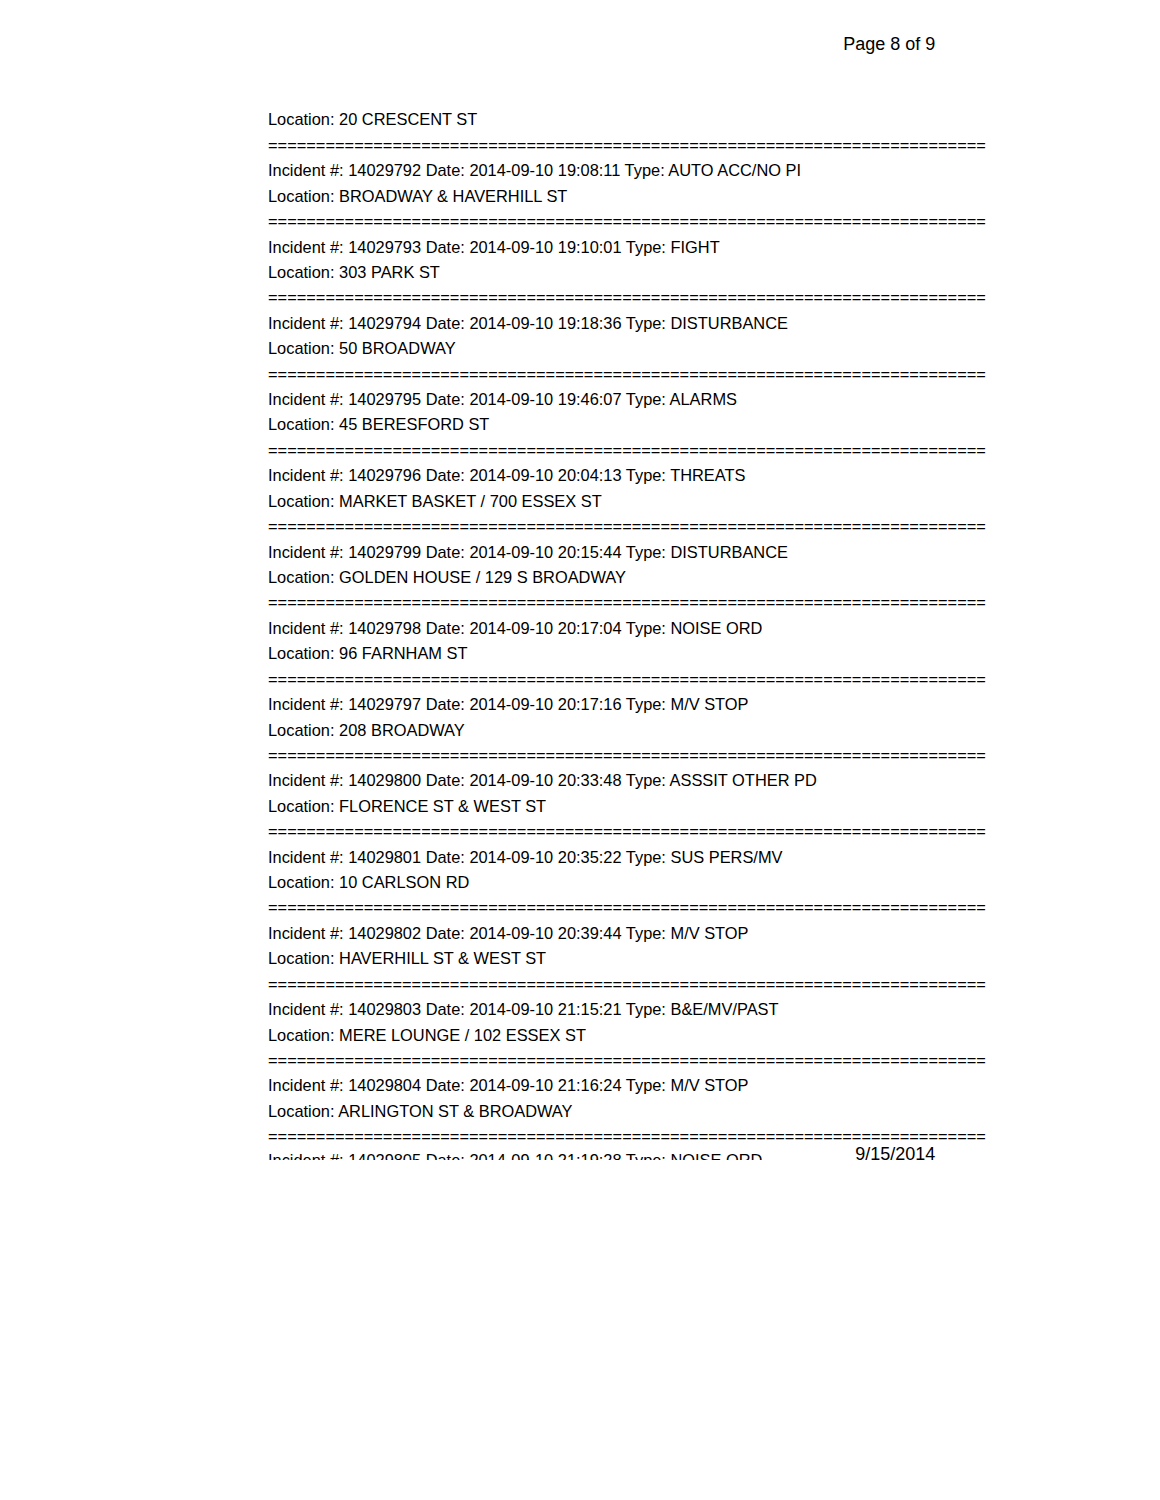Page 8 of 9
Location: 20 CRESCENT ST
===========================================================================
Incident #: 14029792 Date: 2014-09-10 19:08:11 Type: AUTO ACC/NO PI
Location: BROADWAY & HAVERHILL ST
===========================================================================
Incident #: 14029793 Date: 2014-09-10 19:10:01 Type: FIGHT
Location: 303 PARK ST
===========================================================================
Incident #: 14029794 Date: 2014-09-10 19:18:36 Type: DISTURBANCE
Location: 50 BROADWAY
===========================================================================
Incident #: 14029795 Date: 2014-09-10 19:46:07 Type: ALARMS
Location: 45 BERESFORD ST
===========================================================================
Incident #: 14029796 Date: 2014-09-10 20:04:13 Type: THREATS
Location: MARKET BASKET / 700 ESSEX ST
===========================================================================
Incident #: 14029799 Date: 2014-09-10 20:15:44 Type: DISTURBANCE
Location: GOLDEN HOUSE / 129 S BROADWAY
===========================================================================
Incident #: 14029798 Date: 2014-09-10 20:17:04 Type: NOISE ORD
Location: 96 FARNHAM ST
===========================================================================
Incident #: 14029797 Date: 2014-09-10 20:17:16 Type: M/V STOP
Location: 208 BROADWAY
===========================================================================
Incident #: 14029800 Date: 2014-09-10 20:33:48 Type: ASSSIT OTHER PD
Location: FLORENCE ST & WEST ST
===========================================================================
Incident #: 14029801 Date: 2014-09-10 20:35:22 Type: SUS PERS/MV
Location: 10 CARLSON RD
===========================================================================
Incident #: 14029802 Date: 2014-09-10 20:39:44 Type: M/V STOP
Location: HAVERHILL ST & WEST ST
===========================================================================
Incident #: 14029803 Date: 2014-09-10 21:15:21 Type: B&E/MV/PAST
Location: MERE LOUNGE / 102 ESSEX ST
===========================================================================
Incident #: 14029804 Date: 2014-09-10 21:16:24 Type: M/V STOP
Location: ARLINGTON ST & BROADWAY
===========================================================================
Incident #: 14029805 Date: 2014-09-10 21:19:28 Type: NOISE ORD
9/15/2014